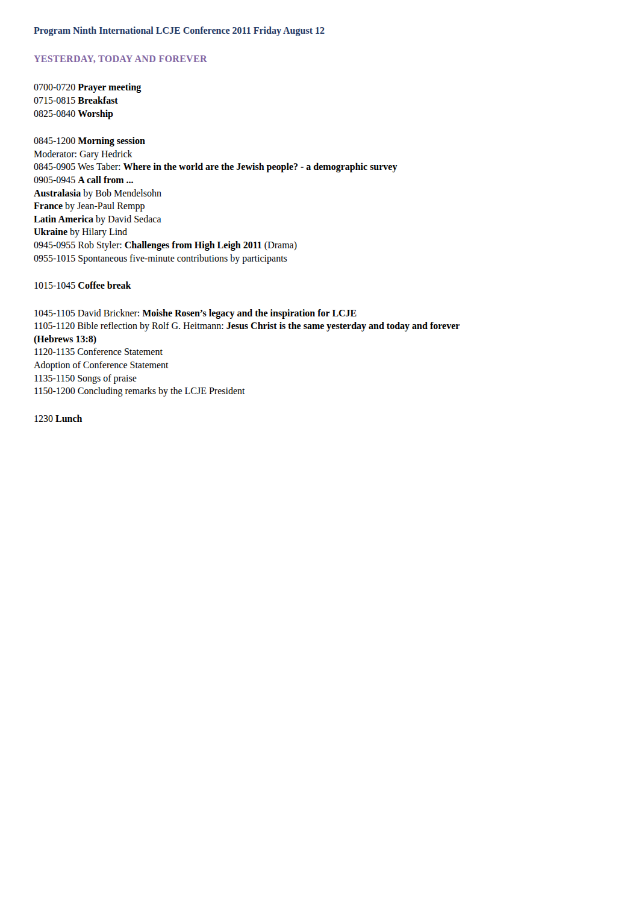Program Ninth International LCJE Conference 2011 Friday August 12
YESTERDAY, TODAY AND FOREVER
0700-0720 Prayer meeting
0715-0815 Breakfast
0825-0840 Worship
0845-1200 Morning session
Moderator: Gary Hedrick
0845-0905 Wes Taber: Where in the world are the Jewish people? - a demographic survey
0905-0945 A call from ...
Australasia by Bob Mendelsohn
France by Jean-Paul Rempp
Latin America by David Sedaca
Ukraine by Hilary Lind
0945-0955 Rob Styler: Challenges from High Leigh 2011 (Drama)
0955-1015 Spontaneous five-minute contributions by participants
1015-1045 Coffee break
1045-1105 David Brickner: Moishe Rosen’s legacy and the inspiration for LCJE
1105-1120 Bible reflection by Rolf G. Heitmann: Jesus Christ is the same yesterday and today and forever (Hebrews 13:8)
1120-1135 Conference Statement
Adoption of Conference Statement
1135-1150 Songs of praise
1150-1200 Concluding remarks by the LCJE President
1230 Lunch